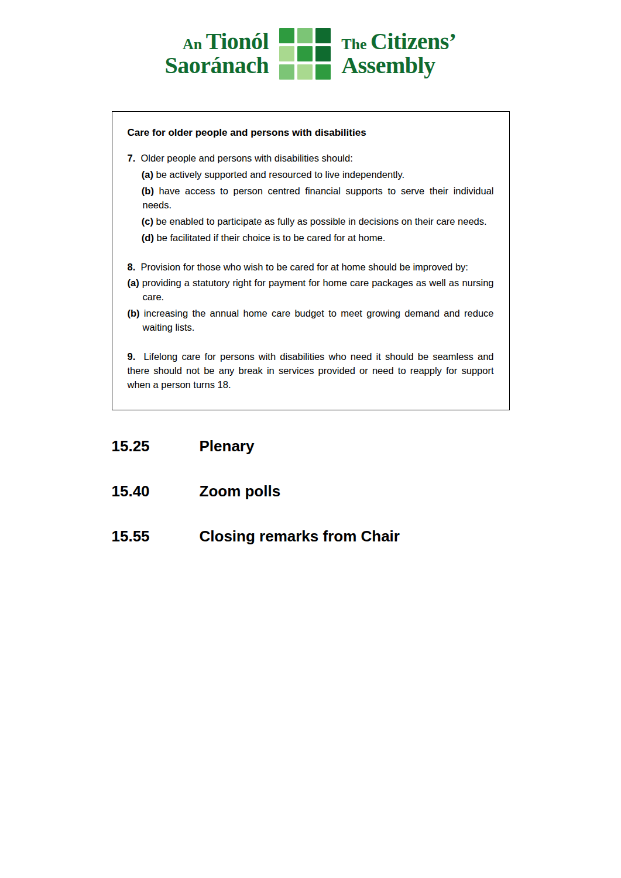An Tionól
Saoránach
The Citizens’
Assembly
Care for older people and persons with disabilities
7. Older people and persons with disabilities should:
(a) be actively supported and resourced to live independently.
(b) have access to person centred financial supports to serve their individual needs.
(c) be enabled to participate as fully as possible in decisions on their care needs.
(d) be facilitated if their choice is to be cared for at home.
8. Provision for those who wish to be cared for at home should be improved by:
(a) providing a statutory right for payment for home care packages as well as nursing care.
(b) increasing the annual home care budget to meet growing demand and reduce waiting lists.
9. Lifelong care for persons with disabilities who need it should be seamless and there should not be any break in services provided or need to reapply for support when a person turns 18.
15.25 Plenary
15.40 Zoom polls
15.55 Closing remarks from Chair